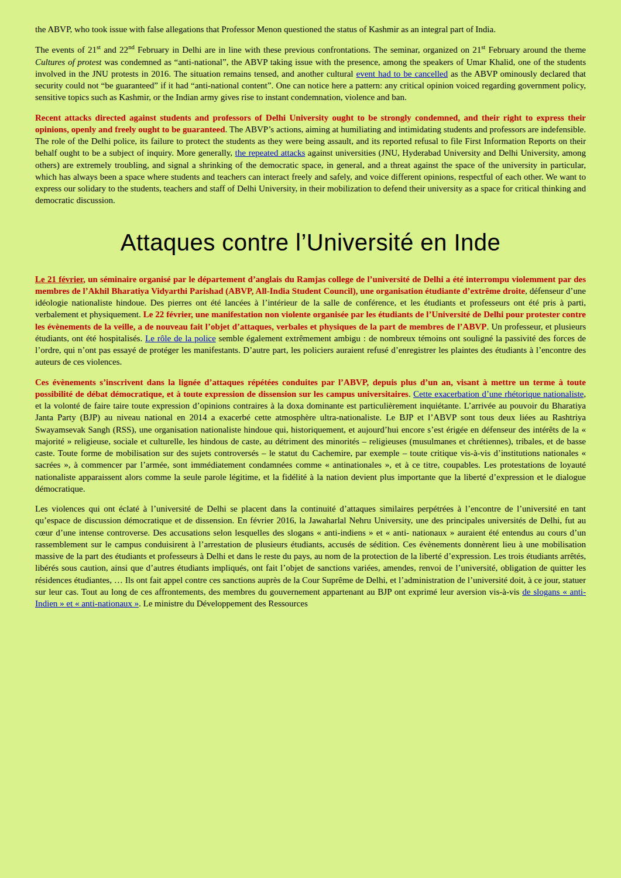the ABVP, who took issue with false allegations that Professor Menon questioned the status of Kashmir as an integral part of India.
The events of 21st and 22nd February in Delhi are in line with these previous confrontations. The seminar, organized on 21st February around the theme Cultures of protest was condemned as “anti-national”, the ABVP taking issue with the presence, among the speakers of Umar Khalid, one of the students involved in the JNU protests in 2016. The situation remains tensed, and another cultural event had to be cancelled as the ABVP ominously declared that security could not “be guaranteed” if it had “anti-national content”. One can notice here a pattern: any critical opinion voiced regarding government policy, sensitive topics such as Kashmir, or the Indian army gives rise to instant condemnation, violence and ban.
Recent attacks directed against students and professors of Delhi University ought to be strongly condemned, and their right to express their opinions, openly and freely ought to be guaranteed. The ABVP’s actions, aiming at humiliating and intimidating students and professors are indefensible. The role of the Delhi police, its failure to protect the students as they were being assault, and its reported refusal to file First Information Reports on their behalf ought to be a subject of inquiry. More generally, the repeated attacks against universities (JNU, Hyderabad University and Delhi University, among others) are extremely troubling, and signal a shrinking of the democratic space, in general, and a threat against the space of the university in particular, which has always been a space where students and teachers can interact freely and safely, and voice different opinions, respectful of each other. We want to express our solidary to the students, teachers and staff of Delhi University, in their mobilization to defend their university as a space for critical thinking and democratic discussion.
Attaques contre l’Université en Inde
Le 21 février, un séminaire organisé par le département d’anglais du Ramjas college de l’université de Delhi a été interrompu violemment par des membres de l’Akhil Bharatiya Vidyarthi Parishad (ABVP, All-India Student Council), une organisation étudiante d’extrême droite, défenseur d’une idéologie nationaliste hindoue. Des pierres ont été lancées à l’intérieur de la salle de conférence, et les étudiants et professeurs ont été pris à parti, verbalement et physiquement. Le 22 février, une manifestation non violente organisée par les étudiants de l’Université de Delhi pour protester contre les évènements de la veille, a de nouveau fait l’objet d’attaques, verbales et physiques de la part de membres de l’ABVP. Un professeur, et plusieurs étudiants, ont été hospitalisés. Le rôle de la police semble également extrêmement ambigu : de nombreux témoins ont souligné la passivité des forces de l’ordre, qui n’ont pas essayé de protéger les manifestants. D’autre part, les policiers auraient refusé d’enregistrer les plaintes des étudiants à l’encontre des auteurs de ces violences.
Ces évènements s’inscrivent dans la lignée d’attaques répétées conduites par l’ABVP, depuis plus d’un an, visant à mettre un terme à toute possibilité de débat démocratique, et à toute expression de dissension sur les campus universitaires. Cette exacerbation d’une rhétorique nationaliste, et la volonté de faire taire toute expression d’opinions contraires à la doxa dominante est particulièrement inquiétante. L’arrivée au pouvoir du Bharatiya Janta Party (BJP) au niveau national en 2014 a exacerbé cette atmosphère ultra-nationaliste. Le BJP et l’ABVP sont tous deux liées au Rashtriya Swayamsevak Sangh (RSS), une organisation nationaliste hindoue qui, historiquement, et aujourd’hui encore s’est érigée en défenseur des intérêts de la « majorité » religieuse, sociale et culturelle, les hindous de caste, au détriment des minorités – religieuses (musulmanes et chrétiennes), tribales, et de basse caste. Toute forme de mobilisation sur des sujets controversés – le statut du Cachemire, par exemple – toute critique vis-à-vis d’institutions nationales « sacrées », à commencer par l’armée, sont immédiatement condamnées comme « antinationales », et à ce titre, coupables. Les protestations de loyauté nationaliste apparaissent alors comme la seule parole légitime, et la fidélité à la nation devient plus importante que la liberté d’expression et le dialogue démocratique.
Les violences qui ont éclaté à l’université de Delhi se placent dans la continuité d’attaques similaires perpétrées à l’encontre de l’université en tant qu’espace de discussion démocratique et de dissension. En février 2016, la Jawaharlal Nehru University, une des principales universités de Delhi, fut au cœur d’une intense controverse. Des accusations selon lesquelles des slogans « anti-indiens » et « anti- nationaux » auraient été entendus au cours d’un rassemblement sur le campus conduisirent à l’arrestation de plusieurs étudiants, accusés de sédition. Ces évènements donnèrent lieu à une mobilisation massive de la part des étudiants et professeurs à Delhi et dans le reste du pays, au nom de la protection de la liberté d’expression. Les trois étudiants arrêtés, libérés sous caution, ainsi que d’autres étudiants impliqués, ont fait l’objet de sanctions variées, amendes, renvoi de l’université, obligation de quitter les résidences étudiantes, … Ils ont fait appel contre ces sanctions auprès de la Cour Suprême de Delhi, et l’administration de l’université doit, à ce jour, statuer sur leur cas. Tout au long de ces affrontements, des membres du gouvernement appartenant au BJP ont exprimé leur aversion vis-à-vis de slogans « anti-Indien » et « anti-nationaux ». Le ministre du Développement des Ressources